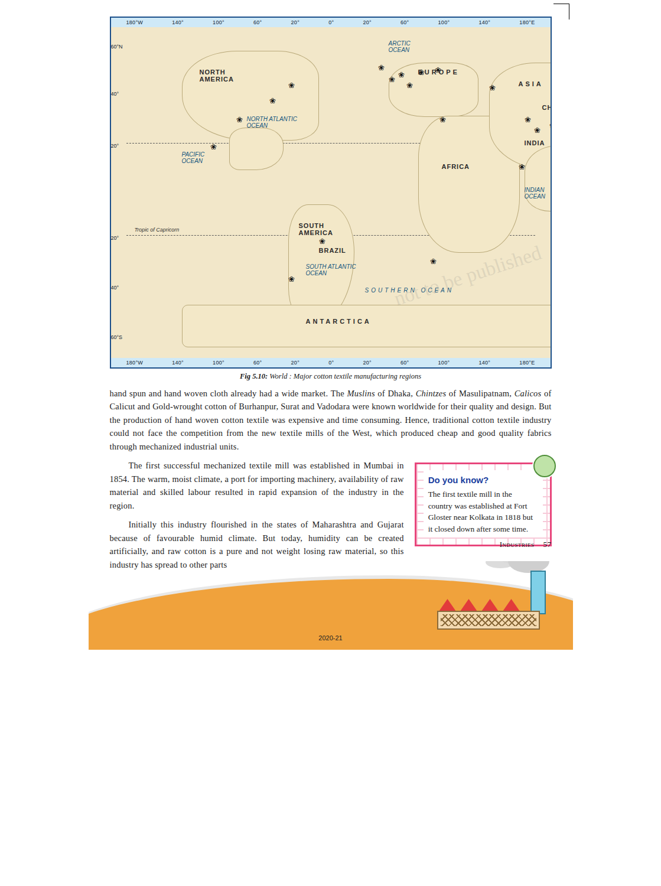180°W 140°100°60°20°0°20°60°100°140°180°E
60°N 40° 20° 20° 40° 60°S
60°N 40° 20° 20° 40° 60°S
Tropic of Cancer
Tropic of Capricorn
NORTH
AMERICA
SOUTH
AMERICA
BRAZIL
AFRICA
EUROPE
ASIA
CHINA
INDIA
JAPAN
AUSTRALIA
ANTARCTICA
ARCTIC
OCEAN
NORTH ATLANTIC
OCEAN
PACIFIC
OCEAN
PACIFIC
OCEAN
INDIAN
OCEAN
SOUTH ATLANTIC
OCEAN
SOUTHERN OCEAN
❀
❀
❀
❀
❀
❀
❀
❀
❀
❀
❀
❀
❀
❀
❀
❀
❀
❀
❀
❀
❀
❀
❀
not to be published
180°W 140°100°60°20°0°20°60°100°140°180°E
Fig 5.10: World : Major cotton textile manufacturing regions
hand spun and hand woven cloth already had a wide market. The Muslins of Dhaka, Chintzes of Masulipatnam, Calicos of Calicut and Gold-wrought cotton of Burhanpur, Surat and Vadodara were known worldwide for their quality and design. But the production of hand woven cotton textile was expensive and time consuming. Hence, traditional cotton textile industry could not face the competition from the new textile mills of the West, which produced cheap and good quality fabrics through mechanized industrial units.
Do you know?
The first textile mill in the country was established at Fort Gloster near Kolkata in 1818 but it closed down after some time.
The first successful mechanized textile mill was established in Mumbai in 1854. The warm, moist climate, a port for importing machinery, availability of raw material and skilled labour resulted in rapid expansion of the industry in the region.
Initially this industry flourished in the states of Maharashtra and Gujarat because of favourable humid climate. But today, humidity can be created artificially, and raw cotton is a pure and not weight losing raw material, so this industry has spread to other parts
Industries 57
2020-21